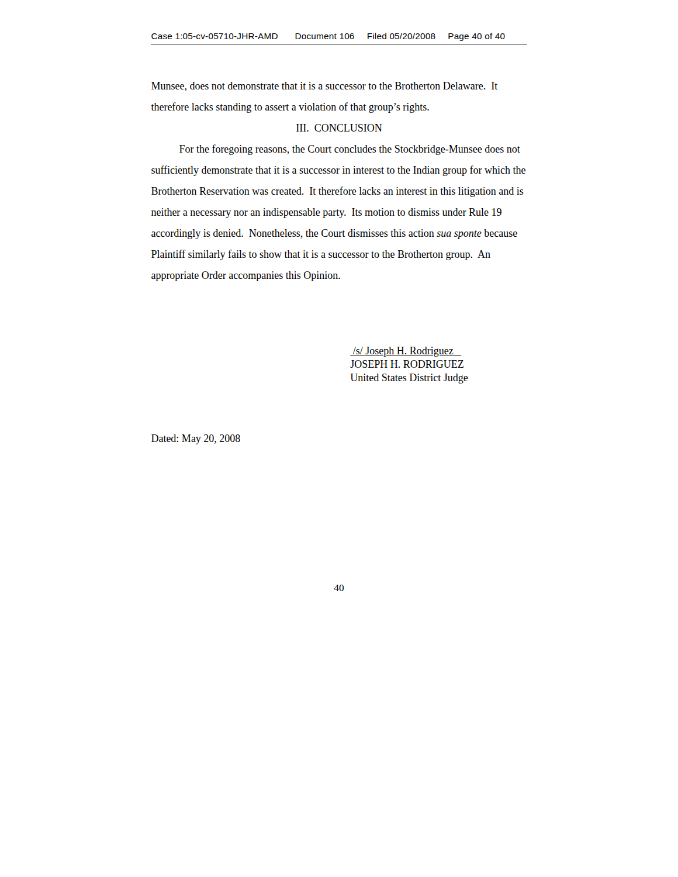Case 1:05-cv-05710-JHR-AMD Document 106 Filed 05/20/2008 Page 40 of 40
Munsee, does not demonstrate that it is a successor to the Brotherton Delaware. It
therefore lacks standing to assert a violation of that group’s rights.
III. CONCLUSION
For the foregoing reasons, the Court concludes the Stockbridge-Munsee does not
sufficiently demonstrate that it is a successor in interest to the Indian group for which the
Brotherton Reservation was created. It therefore lacks an interest in this litigation and is
neither a necessary nor an indispensable party. Its motion to dismiss under Rule 19
accordingly is denied. Nonetheless, the Court dismisses this action sua sponte because
Plaintiff similarly fails to show that it is a successor to the Brotherton group. An
appropriate Order accompanies this Opinion.
/s/ Joseph H. Rodriguez
JOSEPH H. RODRIGUEZ
United States District Judge
Dated: May 20, 2008
40